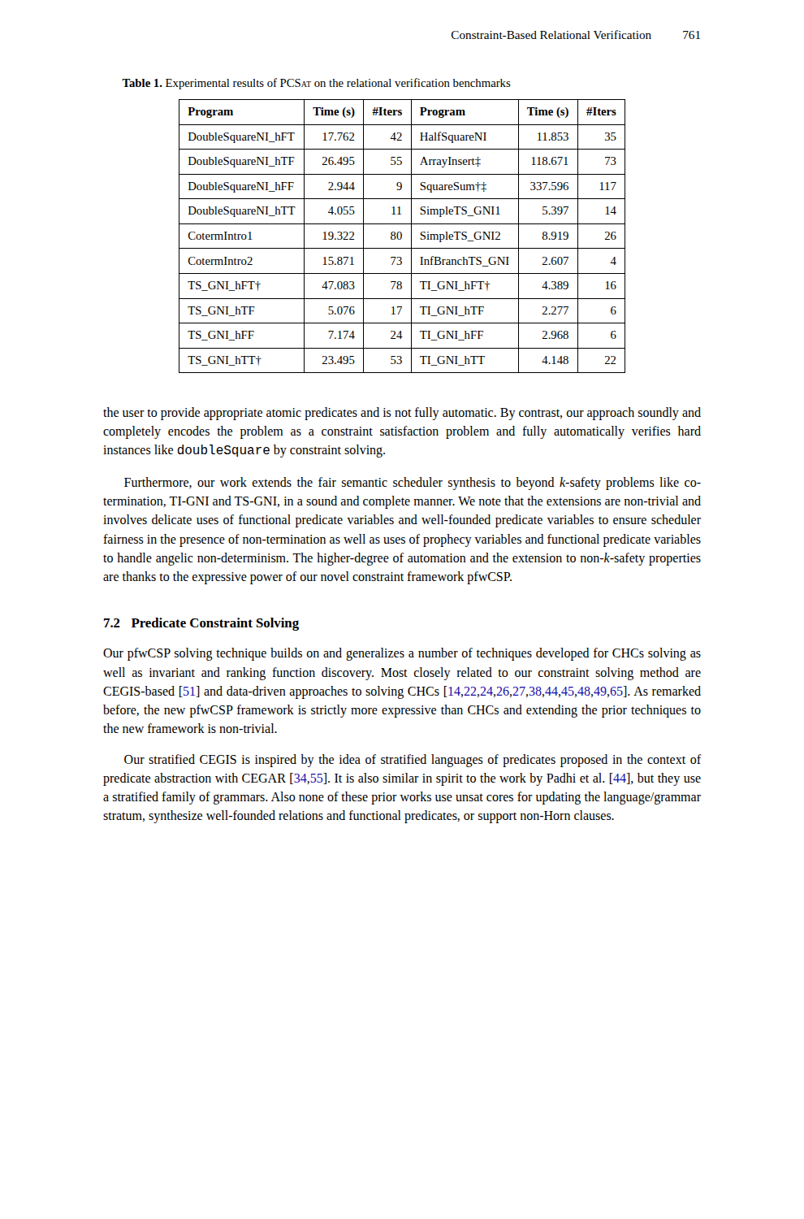Constraint-Based Relational Verification761
Table 1. Experimental results of PCSat on the relational verification benchmarks
| Program | Time (s) | #Iters | Program | Time (s) | #Iters |
| --- | --- | --- | --- | --- | --- |
| DoubleSquareNI_hFT | 17.762 | 42 | HalfSquareNI | 11.853 | 35 |
| DoubleSquareNI_hTF | 26.495 | 55 | ArrayInsert‡ | 118.671 | 73 |
| DoubleSquareNI_hFF | 2.944 | 9 | SquareSum†‡ | 337.596 | 117 |
| DoubleSquareNI_hTT | 4.055 | 11 | SimpleTS_GNI1 | 5.397 | 14 |
| CotermIntro1 | 19.322 | 80 | SimpleTS_GNI2 | 8.919 | 26 |
| CotermIntro2 | 15.871 | 73 | InfBranchTS_GNI | 2.607 | 4 |
| TS_GNI_hFT† | 47.083 | 78 | TI_GNI_hFT† | 4.389 | 16 |
| TS_GNI_hTF | 5.076 | 17 | TI_GNI_hTF | 2.277 | 6 |
| TS_GNI_hFF | 7.174 | 24 | TI_GNI_hFF | 2.968 | 6 |
| TS_GNI_hTT† | 23.495 | 53 | TI_GNI_hTT | 4.148 | 22 |
the user to provide appropriate atomic predicates and is not fully automatic. By contrast, our approach soundly and completely encodes the problem as a constraint satisfaction problem and fully automatically verifies hard instances like doubleSquare by constraint solving.
Furthermore, our work extends the fair semantic scheduler synthesis to beyond k-safety problems like co-termination, TI-GNI and TS-GNI, in a sound and complete manner. We note that the extensions are non-trivial and involves delicate uses of functional predicate variables and well-founded predicate variables to ensure scheduler fairness in the presence of non-termination as well as uses of prophecy variables and functional predicate variables to handle angelic non-determinism. The higher-degree of automation and the extension to non-k-safety properties are thanks to the expressive power of our novel constraint framework pfwCSP.
7.2 Predicate Constraint Solving
Our pfwCSP solving technique builds on and generalizes a number of techniques developed for CHCs solving as well as invariant and ranking function discovery. Most closely related to our constraint solving method are CEGIS-based [51] and data-driven approaches to solving CHCs [14,22,24,26,27,38,44,45,48,49,65]. As remarked before, the new pfwCSP framework is strictly more expressive than CHCs and extending the prior techniques to the new framework is non-trivial.
Our stratified CEGIS is inspired by the idea of stratified languages of predicates proposed in the context of predicate abstraction with CEGAR [34,55]. It is also similar in spirit to the work by Padhi et al. [44], but they use a stratified family of grammars. Also none of these prior works use unsat cores for updating the language/grammar stratum, synthesize well-founded relations and functional predicates, or support non-Horn clauses.